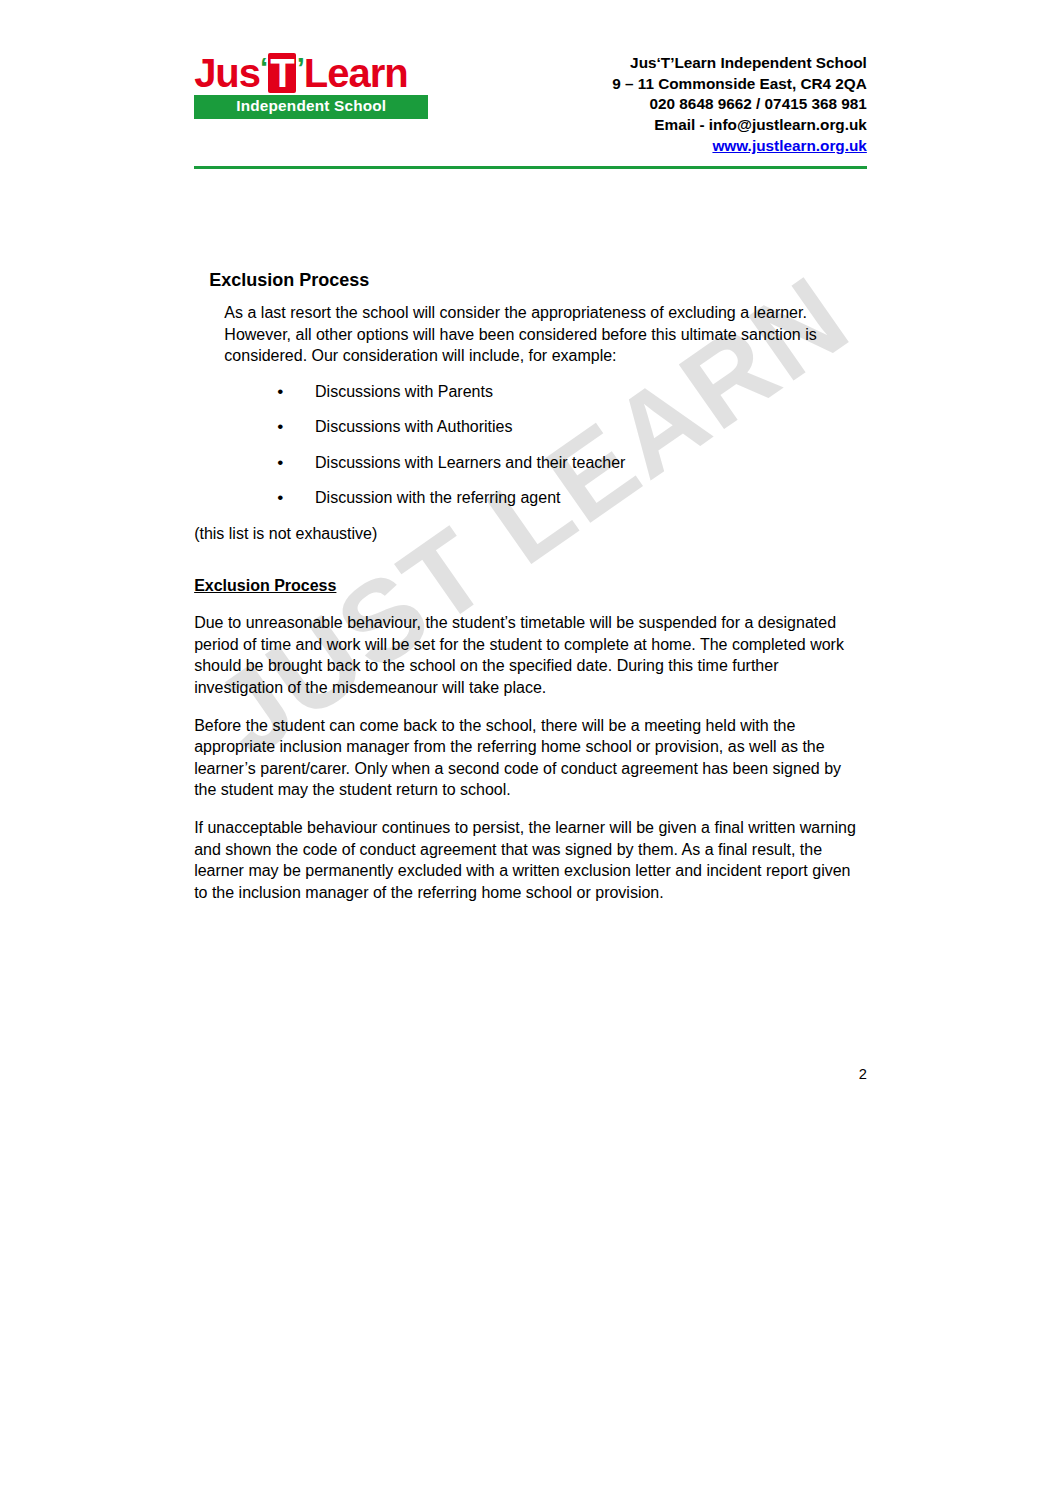JUST LEARN
Jus‘T’Learn
Independent School
Jus‘T’Learn Independent School
9 – 11 Commonside East, CR4 2QA
020 8648 9662 / 07415 368 981
Email - info@justlearn.org.uk
www.justlearn.org.uk
Exclusion Process
As a last resort the school will consider the appropriateness of excluding a learner. However, all other options will have been considered before this ultimate sanction is considered. Our consideration will include, for example:
Discussions with Parents
Discussions with Authorities
Discussions with Learners and their teacher
Discussion with the referring agent
(this list is not exhaustive)
Exclusion Process
Due to unreasonable behaviour, the student’s timetable will be suspended for a designated period of time and work will be set for the student to complete at home. The completed work should be brought back to the school on the specified date. During this time further investigation of the misdemeanour will take place.
Before the student can come back to the school, there will be a meeting held with the appropriate inclusion manager from the referring home school or provision, as well as the learner’s parent/carer. Only when a second code of conduct agreement has been signed by the student may the student return to school.
If unacceptable behaviour continues to persist, the learner will be given a final written warning and shown the code of conduct agreement that was signed by them. As a final result, the learner may be permanently excluded with a written exclusion letter and incident report given to the inclusion manager of the referring home school or provision.
2